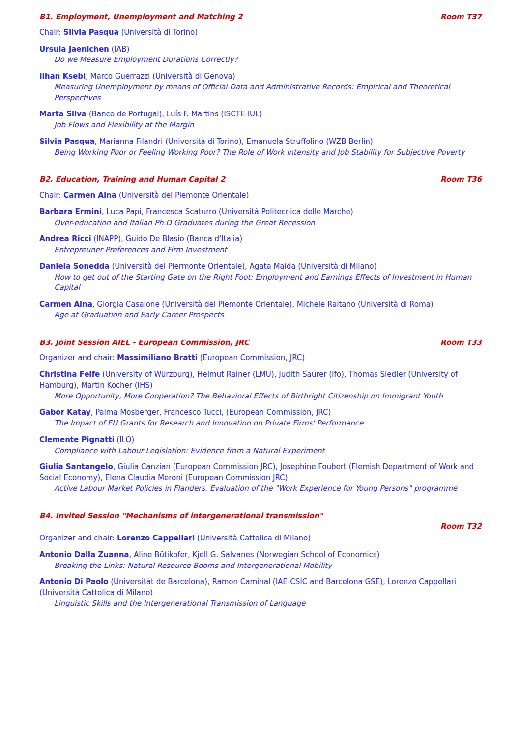B1. Employment, Unemployment and Matching 2 Room T37
Chair: Silvia Pasqua (Università di Torino)
Ursula Jaenichen (IAB)
Do we Measure Employment Durations Correctly?
Ilhan Ksebi, Marco Guerrazzi (Università di Genova)
Measuring Unemployment by means of Official Data and Administrative Records: Empirical and Theoretical Perspectives
Marta Silva (Banco de Portugal), Luís F. Martins (ISCTE-IUL)
Job Flows and Flexibility at the Margin
Silvia Pasqua, Marianna Filandri (Università di Torino), Emanuela Struffolino (WZB Berlin)
Being Working Poor or Feeling Working Poor? The Role of Work Intensity and Job Stability for Subjective Poverty
B2. Education, Training and Human Capital 2 Room T36
Chair: Carmen Aina (Università del Piemonte Orientale)
Barbara Ermini, Luca Papi, Francesca Scaturro (Università Politecnica delle Marche)
Over-education and Italian Ph.D Graduates during the Great Recession
Andrea Ricci (INAPP), Guido De Blasio (Banca d'Italia)
Entrepreuner Preferences and Firm Investment
Daniela Sonedda (Università del Piermonte Orientale), Agata Maida (Università di Milano)
How to get out of the Starting Gate on the Right Foot: Employment and Earnings Effects of Investment in Human Capital
Carmen Aina, Giorgia Casalone (Università del Piemonte Orientale), Michele Raitano (Università di Roma)
Age at Graduation and Early Career Prospects
B3. Joint Session AIEL - European Commission, JRC Room T33
Organizer and chair: Massimiliano Bratti (European Commission, JRC)
Christina Felfe (University of Würzburg), Helmut Rainer (LMU), Judith Saurer (Ifo), Thomas Siedler (University of Hamburg), Martin Kocher (IHS)
More Opportunity, More Cooperation? The Behavioral Effects of Birthright Citizenship on Immigrant Youth
Gabor Katay, Palma Mosberger, Francesco Tucci, (European Commission, JRC)
The Impact of EU Grants for Research and Innovation on Private Firms' Performance
Clemente Pignatti (ILO)
Compliance with Labour Legislation: Evidence from a Natural Experiment
Giulia Santangelo, Giulia Canzian (European Commission JRC), Josephine Foubert (Flemish Department of Work and Social Economy), Elena Claudia Meroni (European Commission JRC)
Active Labour Market Policies in Flanders. Evaluation of the "Work Experience for Young Persons" programme
B4. Invited Session "Mechanisms of intergenerational transmission"
Room T32
Organizer and chair: Lorenzo Cappellari (Università Cattolica di Milano)
Antonio Dalla Zuanna, Aline Bütikofer, Kjell G. Salvanes (Norwegian School of Economics)
Breaking the Links: Natural Resource Booms and Intergenerational Mobility
Antonio Di Paolo (Universitàt de Barcelona), Ramon Caminal (IAE-CSIC and Barcelona GSE), Lorenzo Cappellari (Università Cattolica di Milano)
Linguistic Skills and the Intergenerational Transmission of Language